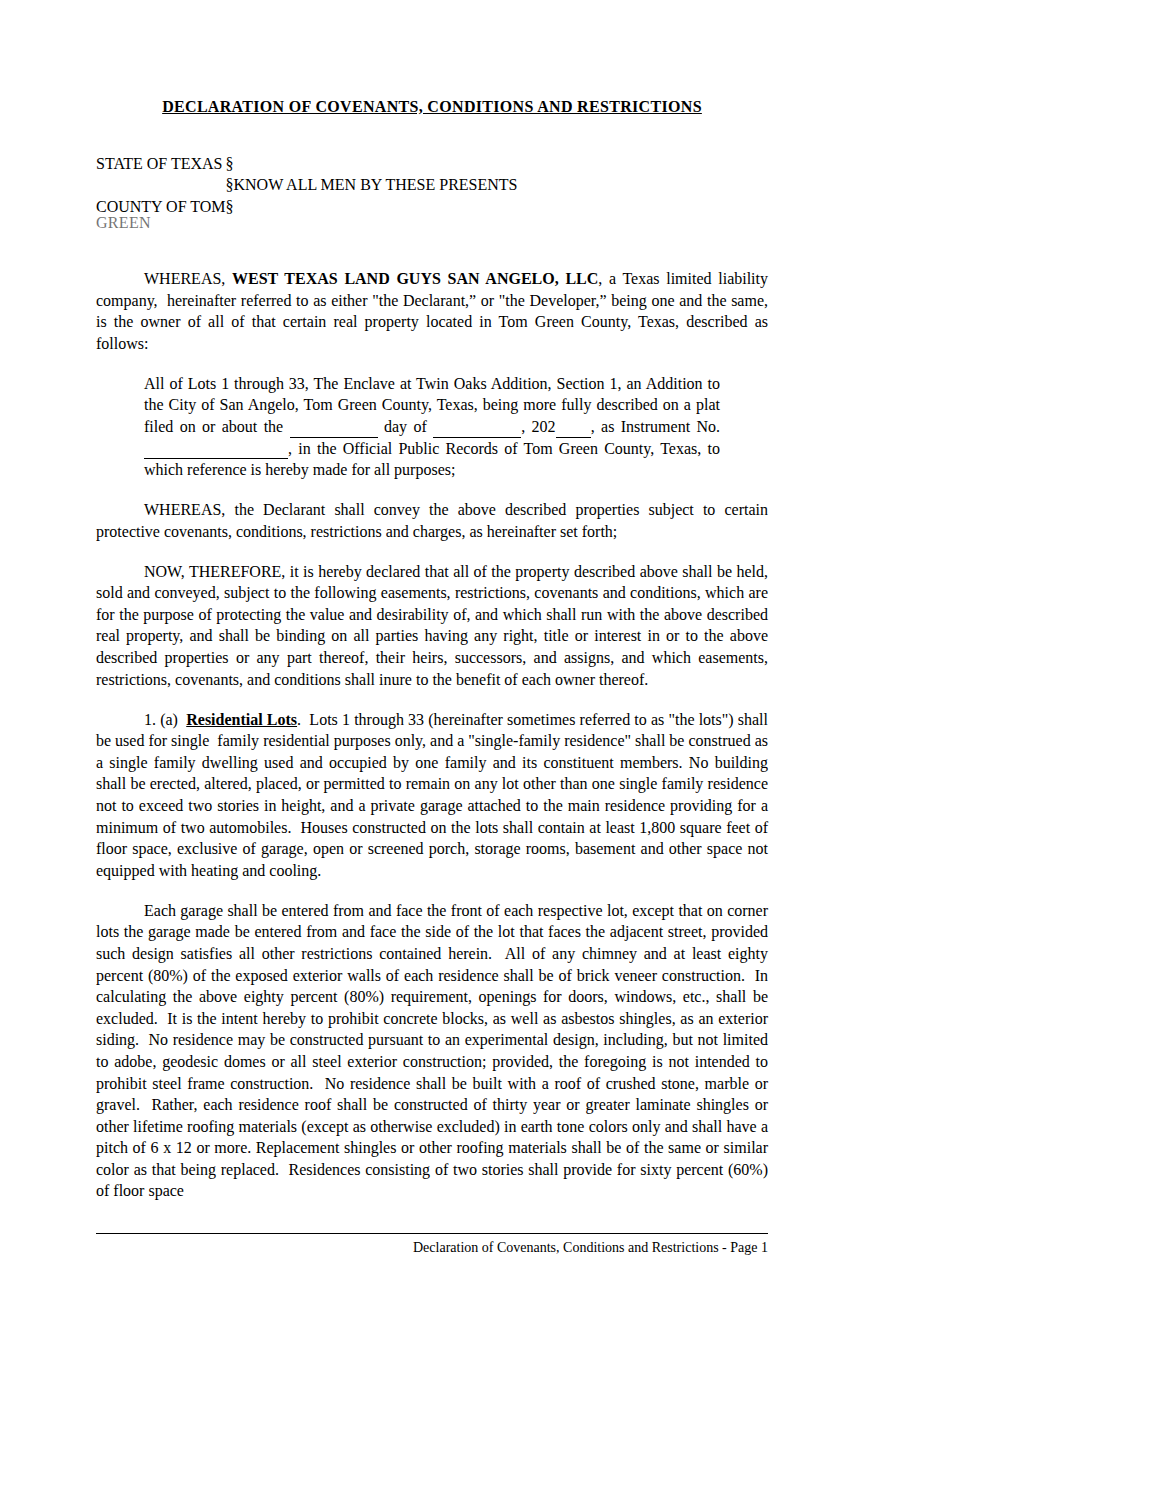DECLARATION OF COVENANTS, CONDITIONS AND RESTRICTIONS
| STATE OF TEXAS | § | |
| | § | KNOW ALL MEN BY THESE PRESENTS |
| COUNTY OF TOM | § | |
| GREEN | | |
WHEREAS, WEST TEXAS LAND GUYS SAN ANGELO, LLC, a Texas limited liability company, hereinafter referred to as either "the Declarant,” or "the Developer,” being one and the same, is the owner of all of that certain real property located in Tom Green County, Texas, described as follows:
All of Lots 1 through 33, The Enclave at Twin Oaks Addition, Section 1, an Addition to the City of San Angelo, Tom Green County, Texas, being more fully described on a plat filed on or about the day of , 202 , as Instrument No. , in the Official Public Records of Tom Green County, Texas, to which reference is hereby made for all purposes;
WHEREAS, the Declarant shall convey the above described properties subject to certain protective covenants, conditions, restrictions and charges, as hereinafter set forth;
NOW, THEREFORE, it is hereby declared that all of the property described above shall be held, sold and conveyed, subject to the following easements, restrictions, covenants and conditions, which are for the purpose of protecting the value and desirability of, and which shall run with the above described real property, and shall be binding on all parties having any right, title or interest in or to the above described properties or any part thereof, their heirs, successors, and assigns, and which easements, restrictions, covenants, and conditions shall inure to the benefit of each owner thereof.
1. (a) Residential Lots. Lots 1 through 33 (hereinafter sometimes referred to as "the lots") shall be used for single family residential purposes only, and a "single-family residence" shall be construed as a single family dwelling used and occupied by one family and its constituent members. No building shall be erected, altered, placed, or permitted to remain on any lot other than one single family residence not to exceed two stories in height, and a private garage attached to the main residence providing for a minimum of two automobiles. Houses constructed on the lots shall contain at least 1,800 square feet of floor space, exclusive of garage, open or screened porch, storage rooms, basement and other space not equipped with heating and cooling.
Each garage shall be entered from and face the front of each respective lot, except that on corner lots the garage made be entered from and face the side of the lot that faces the adjacent street, provided such design satisfies all other restrictions contained herein. All of any chimney and at least eighty percent (80%) of the exposed exterior walls of each residence shall be of brick veneer construction. In calculating the above eighty percent (80%) requirement, openings for doors, windows, etc., shall be excluded. It is the intent hereby to prohibit concrete blocks, as well as asbestos shingles, as an exterior siding. No residence may be constructed pursuant to an experimental design, including, but not limited to adobe, geodesic domes or all steel exterior construction; provided, the foregoing is not intended to prohibit steel frame construction. No residence shall be built with a roof of crushed stone, marble or gravel. Rather, each residence roof shall be constructed of thirty year or greater laminate shingles or other lifetime roofing materials (except as otherwise excluded) in earth tone colors only and shall have a pitch of 6 x 12 or more. Replacement shingles or other roofing materials shall be of the same or similar color as that being replaced. Residences consisting of two stories shall provide for sixty percent (60%) of floor space
Declaration of Covenants, Conditions and Restrictions - Page 1